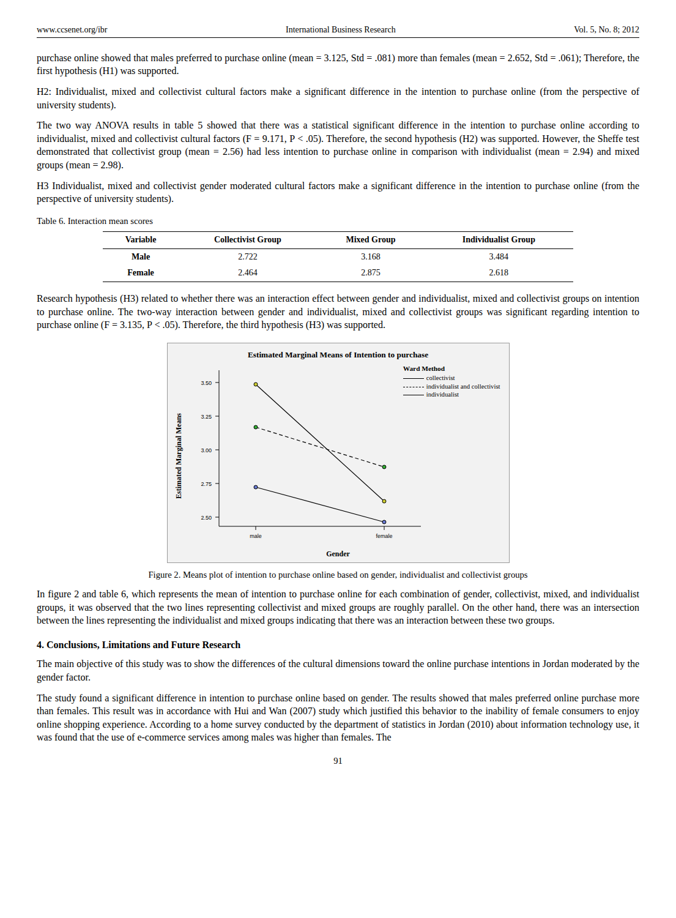www.ccsenet.org/ibr
International Business Research
Vol. 5, No. 8; 2012
purchase online showed that males preferred to purchase online (mean = 3.125, Std = .081) more than females (mean = 2.652, Std = .061); Therefore, the first hypothesis (H1) was supported.
H2: Individualist, mixed and collectivist cultural factors make a significant difference in the intention to purchase online (from the perspective of university students).
The two way ANOVA results in table 5 showed that there was a statistical significant difference in the intention to purchase online according to individualist, mixed and collectivist cultural factors (F = 9.171, P < .05). Therefore, the second hypothesis (H2) was supported. However, the Sheffe test demonstrated that collectivist group (mean = 2.56) had less intention to purchase online in comparison with individualist (mean = 2.94) and mixed groups (mean = 2.98).
H3 Individualist, mixed and collectivist gender moderated cultural factors make a significant difference in the intention to purchase online (from the perspective of university students).
Table 6. Interaction mean scores
| Variable | Collectivist Group | Mixed Group | Individualist Group |
| --- | --- | --- | --- |
| Male | 2.722 | 3.168 | 3.484 |
| Female | 2.464 | 2.875 | 2.618 |
Research hypothesis (H3) related to whether there was an interaction effect between gender and individualist, mixed and collectivist groups on intention to purchase online. The two-way interaction between gender and individualist, mixed and collectivist groups was significant regarding intention to purchase online (F = 3.135, P < .05). Therefore, the third hypothesis (H3) was supported.
Estimated Marginal Means of Intention to purchase
Ward Method
collectivist
individualist and collectivist
individualist
Estimated Marginal Means
3.50 3.25 3.00 2.75 2.50 male female
Gender
Figure 2. Means plot of intention to purchase online based on gender, individualist and collectivist groups
In figure 2 and table 6, which represents the mean of intention to purchase online for each combination of gender, collectivist, mixed, and individualist groups, it was observed that the two lines representing collectivist and mixed groups are roughly parallel. On the other hand, there was an intersection between the lines representing the individualist and mixed groups indicating that there was an interaction between these two groups.
4. Conclusions, Limitations and Future Research
The main objective of this study was to show the differences of the cultural dimensions toward the online purchase intentions in Jordan moderated by the gender factor.
The study found a significant difference in intention to purchase online based on gender. The results showed that males preferred online purchase more than females. This result was in accordance with Hui and Wan (2007) study which justified this behavior to the inability of female consumers to enjoy online shopping experience. According to a home survey conducted by the department of statistics in Jordan (2010) about information technology use, it was found that the use of e-commerce services among males was higher than females. The
91